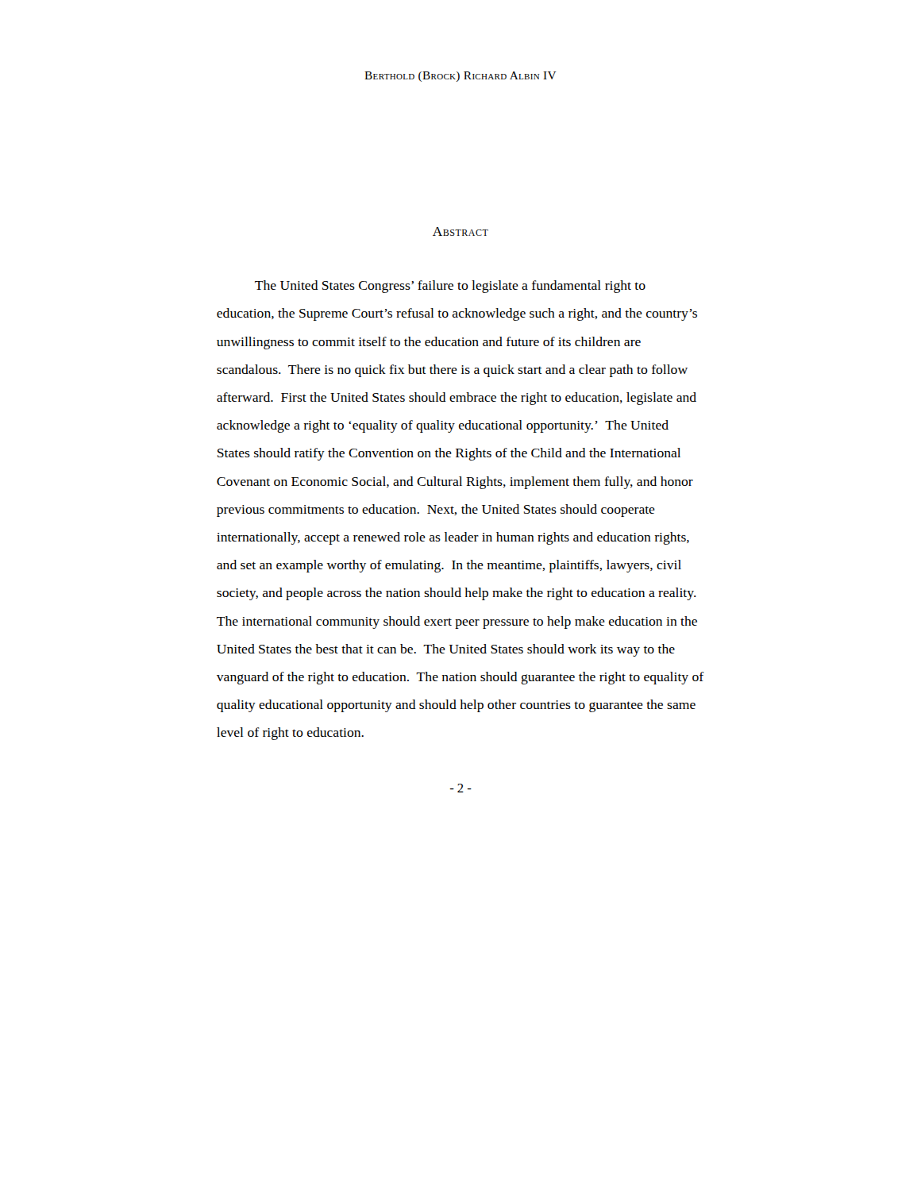Berthold (Brock) Richard Albin IV
Abstract
The United States Congress’ failure to legislate a fundamental right to education, the Supreme Court’s refusal to acknowledge such a right, and the country’s unwillingness to commit itself to the education and future of its children are scandalous. There is no quick fix but there is a quick start and a clear path to follow afterward. First the United States should embrace the right to education, legislate and acknowledge a right to ‘equality of quality educational opportunity.’ The United States should ratify the Convention on the Rights of the Child and the International Covenant on Economic Social, and Cultural Rights, implement them fully, and honor previous commitments to education. Next, the United States should cooperate internationally, accept a renewed role as leader in human rights and education rights, and set an example worthy of emulating. In the meantime, plaintiffs, lawyers, civil society, and people across the nation should help make the right to education a reality. The international community should exert peer pressure to help make education in the United States the best that it can be. The United States should work its way to the vanguard of the right to education. The nation should guarantee the right to equality of quality educational opportunity and should help other countries to guarantee the same level of right to education.
- 2 -